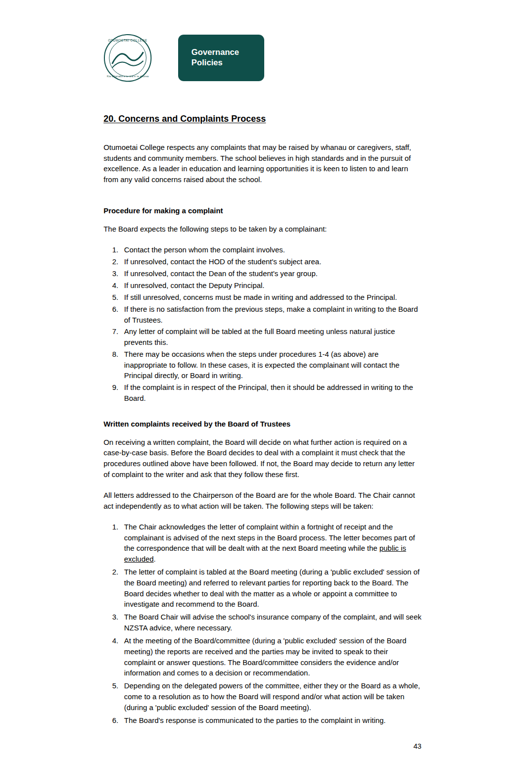OTUMOETAI COLLEGE Kia whanake e te ora e te ahurea
Governance
Policies
20. Concerns and Complaints Process
Otumoetai College respects any complaints that may be raised by whanau or caregivers, staff, students and community members. The school believes in high standards and in the pursuit of excellence. As a leader in education and learning opportunities it is keen to listen to and learn from any valid concerns raised about the school.
Procedure for making a complaint
The Board expects the following steps to be taken by a complainant:
Contact the person whom the complaint involves.
If unresolved, contact the HOD of the student's subject area.
If unresolved, contact the Dean of the student's year group.
If unresolved, contact the Deputy Principal.
If still unresolved, concerns must be made in writing and addressed to the Principal.
If there is no satisfaction from the previous steps, make a complaint in writing to the Board of Trustees.
Any letter of complaint will be tabled at the full Board meeting unless natural justice prevents this.
There may be occasions when the steps under procedures 1-4 (as above) are inappropriate to follow. In these cases, it is expected the complainant will contact the Principal directly, or Board in writing.
If the complaint is in respect of the Principal, then it should be addressed in writing to the Board.
Written complaints received by the Board of Trustees
On receiving a written complaint, the Board will decide on what further action is required on a case-by-case basis. Before the Board decides to deal with a complaint it must check that the procedures outlined above have been followed. If not, the Board may decide to return any letter of complaint to the writer and ask that they follow these first.
All letters addressed to the Chairperson of the Board are for the whole Board. The Chair cannot act independently as to what action will be taken. The following steps will be taken:
The Chair acknowledges the letter of complaint within a fortnight of receipt and the complainant is advised of the next steps in the Board process. The letter becomes part of the correspondence that will be dealt with at the next Board meeting while the public is excluded.
The letter of complaint is tabled at the Board meeting (during a 'public excluded' session of the Board meeting) and referred to relevant parties for reporting back to the Board. The Board decides whether to deal with the matter as a whole or appoint a committee to investigate and recommend to the Board.
The Board Chair will advise the school's insurance company of the complaint, and will seek NZSTA advice, where necessary.
At the meeting of the Board/committee (during a 'public excluded' session of the Board meeting) the reports are received and the parties may be invited to speak to their complaint or answer questions. The Board/committee considers the evidence and/or information and comes to a decision or recommendation.
Depending on the delegated powers of the committee, either they or the Board as a whole, come to a resolution as to how the Board will respond and/or what action will be taken (during a 'public excluded' session of the Board meeting).
The Board's response is communicated to the parties to the complaint in writing.
43